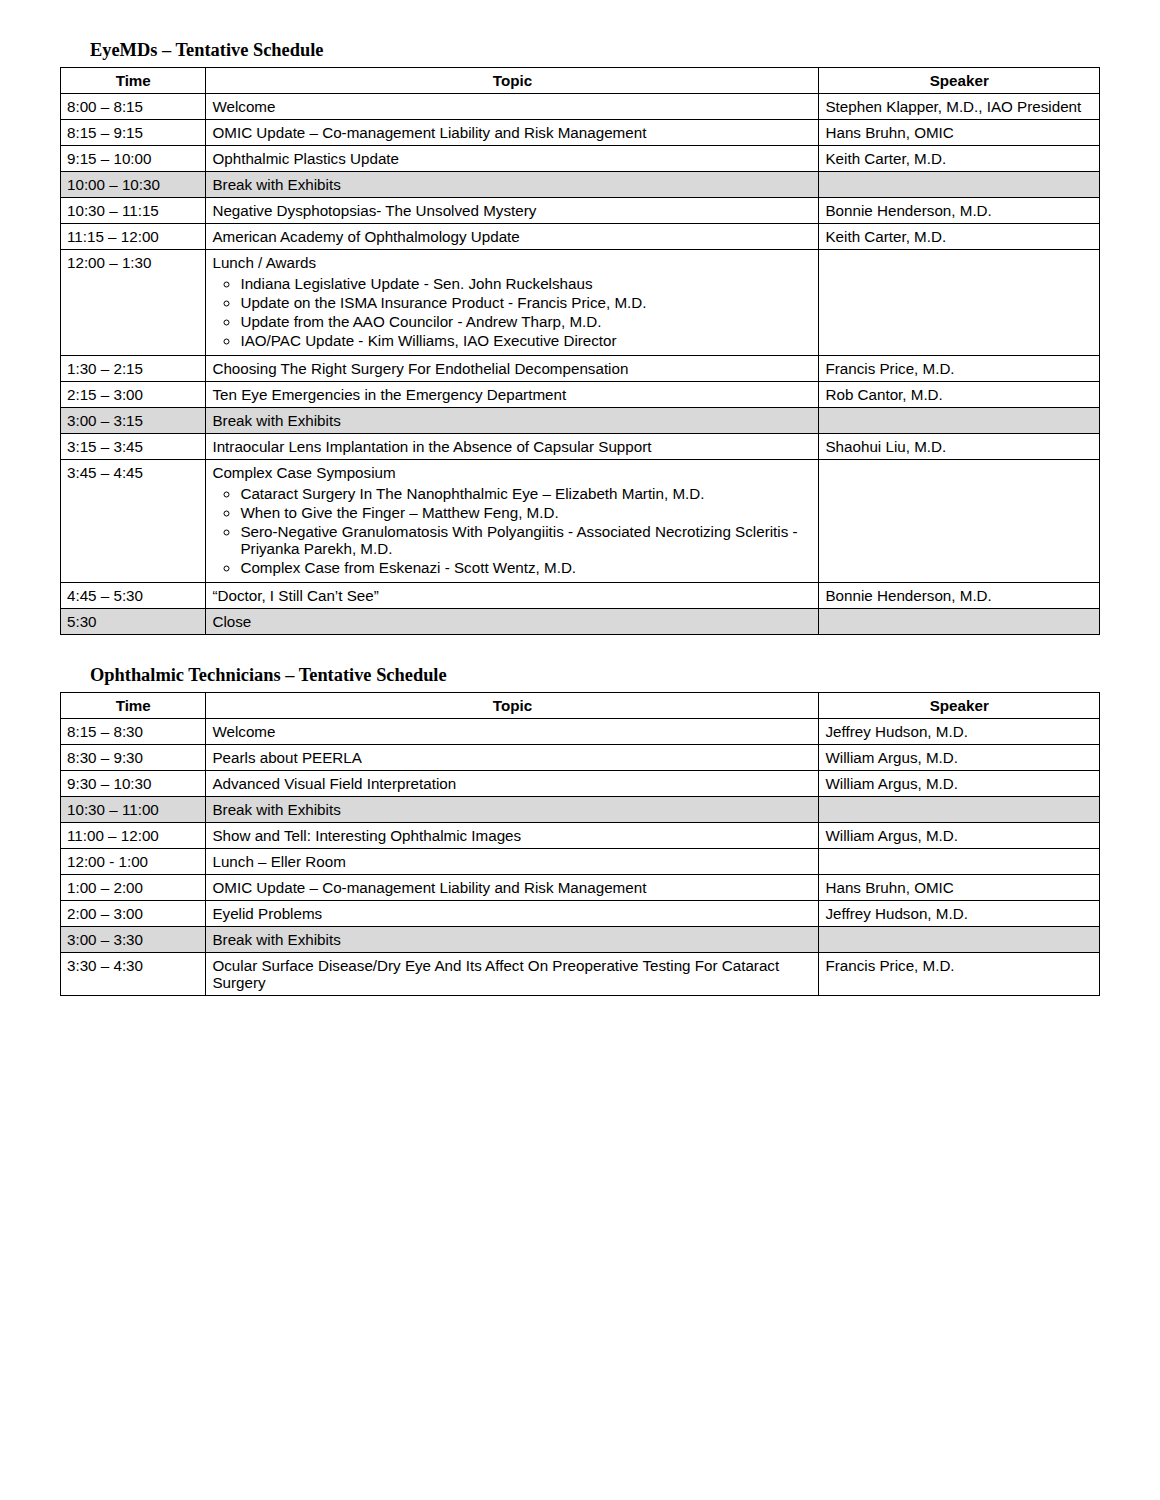EyeMDs – Tentative Schedule
| Time | Topic | Speaker |
| --- | --- | --- |
| 8:00 – 8:15 | Welcome | Stephen Klapper, M.D., IAO President |
| 8:15 – 9:15 | OMIC Update – Co-management Liability and Risk Management | Hans Bruhn, OMIC |
| 9:15 – 10:00 | Ophthalmic Plastics Update | Keith Carter, M.D. |
| 10:00 – 10:30 | Break with Exhibits | |
| 10:30 – 11:15 | Negative Dysphotopsias- The Unsolved Mystery | Bonnie Henderson, M.D. |
| 11:15 – 12:00 | American Academy of Ophthalmology Update | Keith Carter, M.D. |
| 12:00 – 1:30 | Lunch / Awards Indiana Legislative Update - Sen. John Ruckelshaus Update on the ISMA Insurance Product - Francis Price, M.D. Update from the AAO Councilor - Andrew Tharp, M.D. IAO/PAC Update - Kim Williams, IAO Executive Director | |
| 1:30 – 2:15 | Choosing The Right Surgery For Endothelial Decompensation | Francis Price, M.D. |
| 2:15 – 3:00 | Ten Eye Emergencies in the Emergency Department | Rob Cantor, M.D. |
| 3:00 – 3:15 | Break with Exhibits | |
| 3:15 – 3:45 | Intraocular Lens Implantation in the Absence of Capsular Support | Shaohui Liu, M.D. |
| 3:45 – 4:45 | Complex Case Symposium Cataract Surgery In The Nanophthalmic Eye – Elizabeth Martin, M.D. When to Give the Finger – Matthew Feng, M.D. Sero-Negative Granulomatosis With Polyangiitis - Associated Necrotizing Scleritis - Priyanka Parekh, M.D. Complex Case from Eskenazi - Scott Wentz, M.D. | |
| 4:45 – 5:30 | “Doctor, I Still Can’t See” | Bonnie Henderson, M.D. |
| 5:30 | Close | |
Ophthalmic Technicians – Tentative Schedule
| Time | Topic | Speaker |
| --- | --- | --- |
| 8:15 – 8:30 | Welcome | Jeffrey Hudson, M.D. |
| 8:30 – 9:30 | Pearls about PEERLA | William Argus, M.D. |
| 9:30 – 10:30 | Advanced Visual Field Interpretation | William Argus, M.D. |
| 10:30 – 11:00 | Break with Exhibits | |
| 11:00 – 12:00 | Show and Tell: Interesting Ophthalmic Images | William Argus, M.D. |
| 12:00 - 1:00 | Lunch – Eller Room | |
| 1:00 – 2:00 | OMIC Update – Co-management Liability and Risk Management | Hans Bruhn, OMIC |
| 2:00 – 3:00 | Eyelid Problems | Jeffrey Hudson, M.D. |
| 3:00 – 3:30 | Break with Exhibits | |
| 3:30 – 4:30 | Ocular Surface Disease/Dry Eye And Its Affect On Preoperative Testing For Cataract Surgery | Francis Price, M.D. |